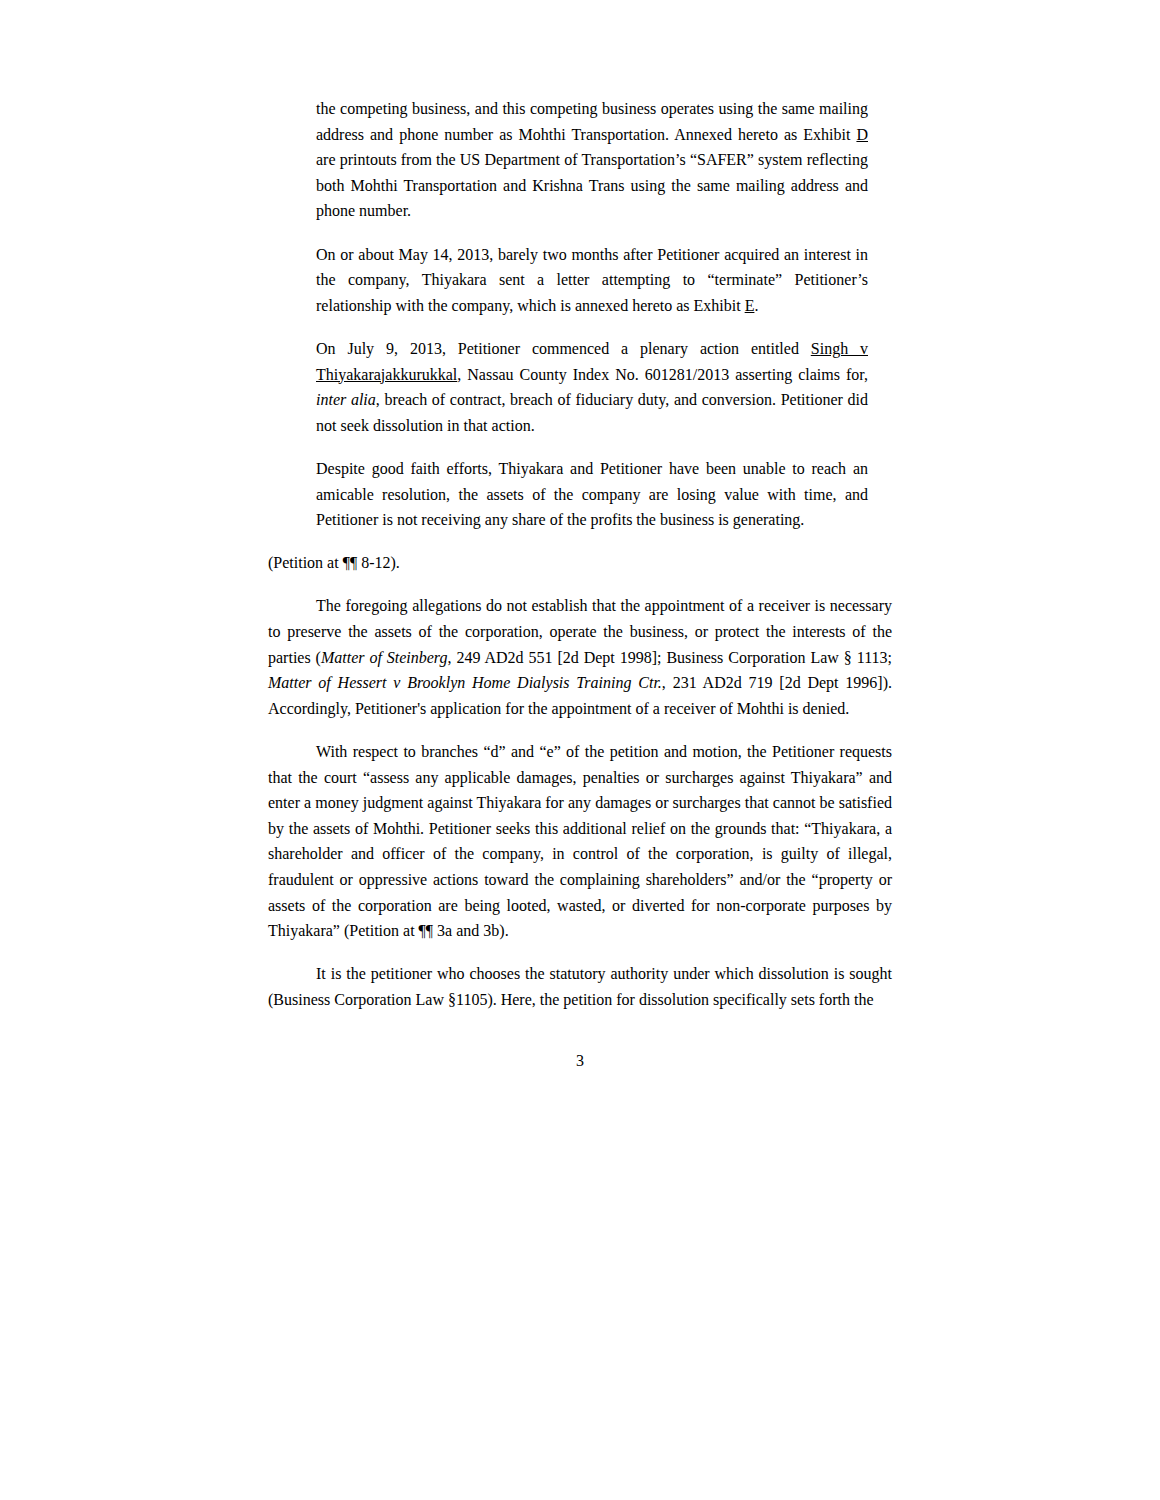the competing business, and this competing business operates using the same mailing address and phone number as Mohthi Transportation. Annexed hereto as Exhibit D are printouts from the US Department of Transportation’s “SAFER” system reflecting both Mohthi Transportation and Krishna Trans using the same mailing address and phone number.
On or about May 14, 2013, barely two months after Petitioner acquired an interest in the company, Thiyakara sent a letter attempting to “terminate” Petitioner’s relationship with the company, which is annexed hereto as Exhibit E.
On July 9, 2013, Petitioner commenced a plenary action entitled Singh v Thiyakarajakkurukkal, Nassau County Index No. 601281/2013 asserting claims for, inter alia, breach of contract, breach of fiduciary duty, and conversion. Petitioner did not seek dissolution in that action.
Despite good faith efforts, Thiyakara and Petitioner have been unable to reach an amicable resolution, the assets of the company are losing value with time, and Petitioner is not receiving any share of the profits the business is generating.
(Petition at ¶¶ 8-12).
The foregoing allegations do not establish that the appointment of a receiver is necessary to preserve the assets of the corporation, operate the business, or protect the interests of the parties (Matter of Steinberg, 249 AD2d 551 [2d Dept 1998]; Business Corporation Law § 1113; Matter of Hessert v Brooklyn Home Dialysis Training Ctr., 231 AD2d 719 [2d Dept 1996]). Accordingly, Petitioner's application for the appointment of a receiver of Mohthi is denied.
With respect to branches “d” and “e” of the petition and motion, the Petitioner requests that the court “assess any applicable damages, penalties or surcharges against Thiyakara” and enter a money judgment against Thiyakara for any damages or surcharges that cannot be satisfied by the assets of Mohthi. Petitioner seeks this additional relief on the grounds that: “Thiyakara, a shareholder and officer of the company, in control of the corporation, is guilty of illegal, fraudulent or oppressive actions toward the complaining shareholders” and/or the “property or assets of the corporation are being looted, wasted, or diverted for non-corporate purposes by Thiyakara” (Petition at ¶¶ 3a and 3b).
It is the petitioner who chooses the statutory authority under which dissolution is sought (Business Corporation Law §1105). Here, the petition for dissolution specifically sets forth the
3